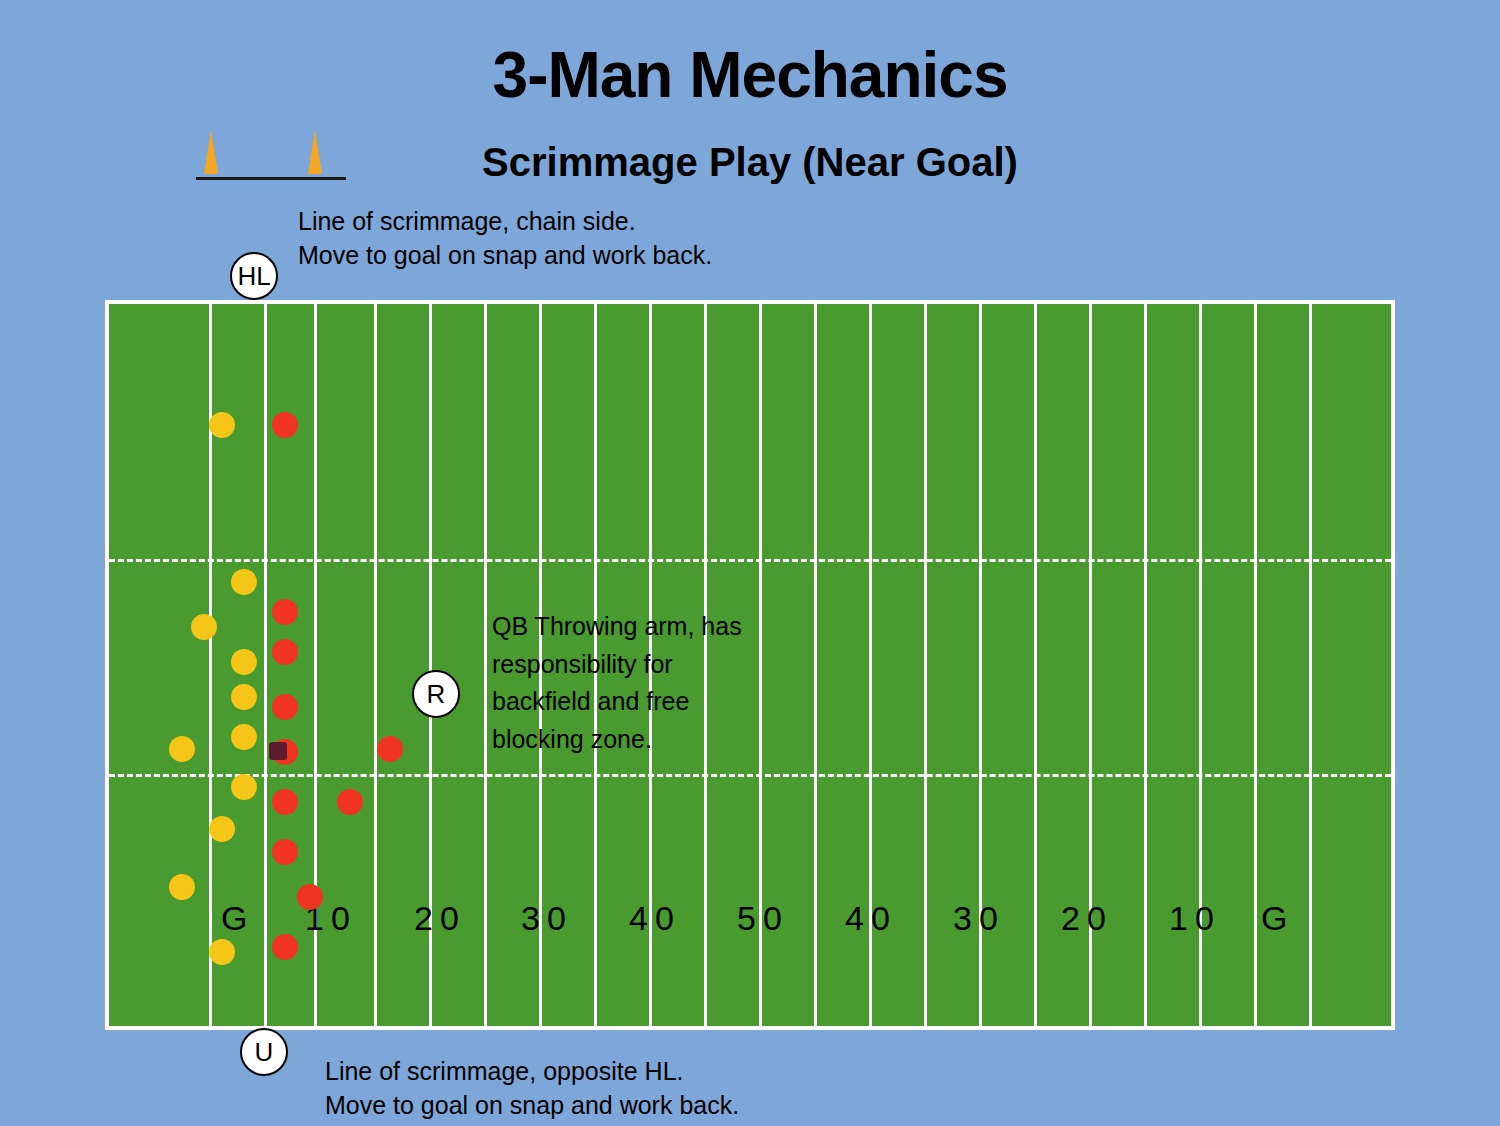3-Man Mechanics
Scrimmage Play (Near Goal)
Line of scrimmage, chain side.
Move to goal on snap and work back.
Line of scrimmage, opposite HL.
Move to goal on snap and work back.
G 1 0 2 0 3 0 4 0 5 0 4 0 3 0 2 0 1 0 G
HL
U
R
QB Throwing arm, has responsibility for backfield and free blocking zone.